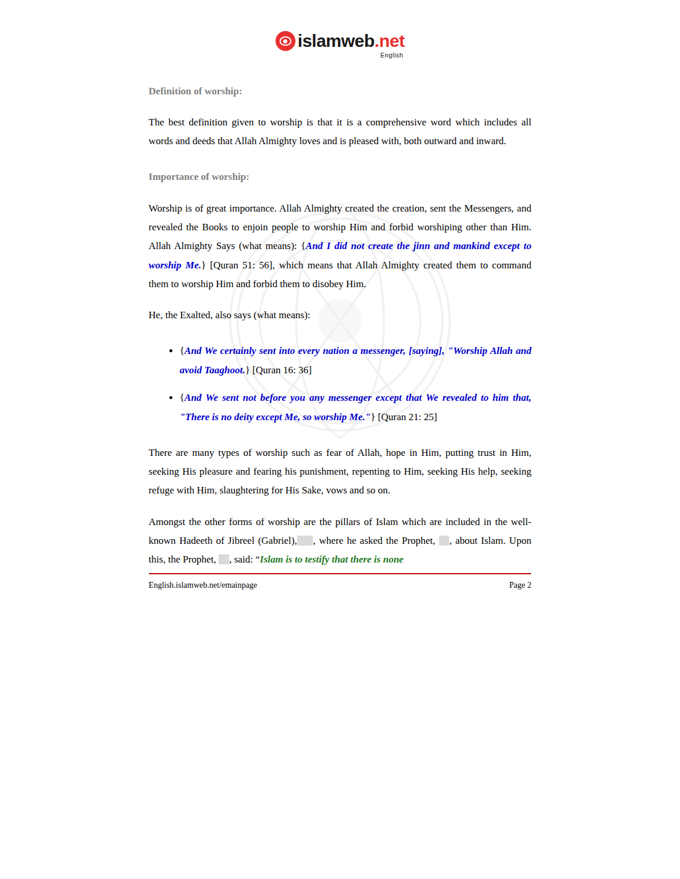islamweb.net English
Definition of worship:
The best definition given to worship is that it is a comprehensive word which includes all words and deeds that Allah Almighty loves and is pleased with, both outward and inward.
Importance of worship:
Worship is of great importance. Allah Almighty created the creation, sent the Messengers, and revealed the Books to enjoin people to worship Him and forbid worshiping other than Him. Allah Almighty Says (what means): {And I did not create the jinn and mankind except to worship Me.} [Quran 51: 56], which means that Allah Almighty created them to command them to worship Him and forbid them to disobey Him.
He, the Exalted, also says (what means):
{And We certainly sent into every nation a messenger, [saying], "Worship Allah and avoid Taaghoot.} [Quran 16: 36]
{And We sent not before you any messenger except that We revealed to him that, "There is no deity except Me, so worship Me."} [Quran 21: 25]
There are many types of worship such as fear of Allah, hope in Him, putting trust in Him, seeking His pleasure and fearing his punishment, repenting to Him, seeking His help, seeking refuge with Him, slaughtering for His Sake, vows and so on.
Amongst the other forms of worship are the pillars of Islam which are included in the well-known Hadeeth of Jibreel (Gabriel), , where he asked the Prophet, , about Islam. Upon this, the Prophet, , said: “Islam is to testify that there is none
English.islamweb.net/emainpage Page 2